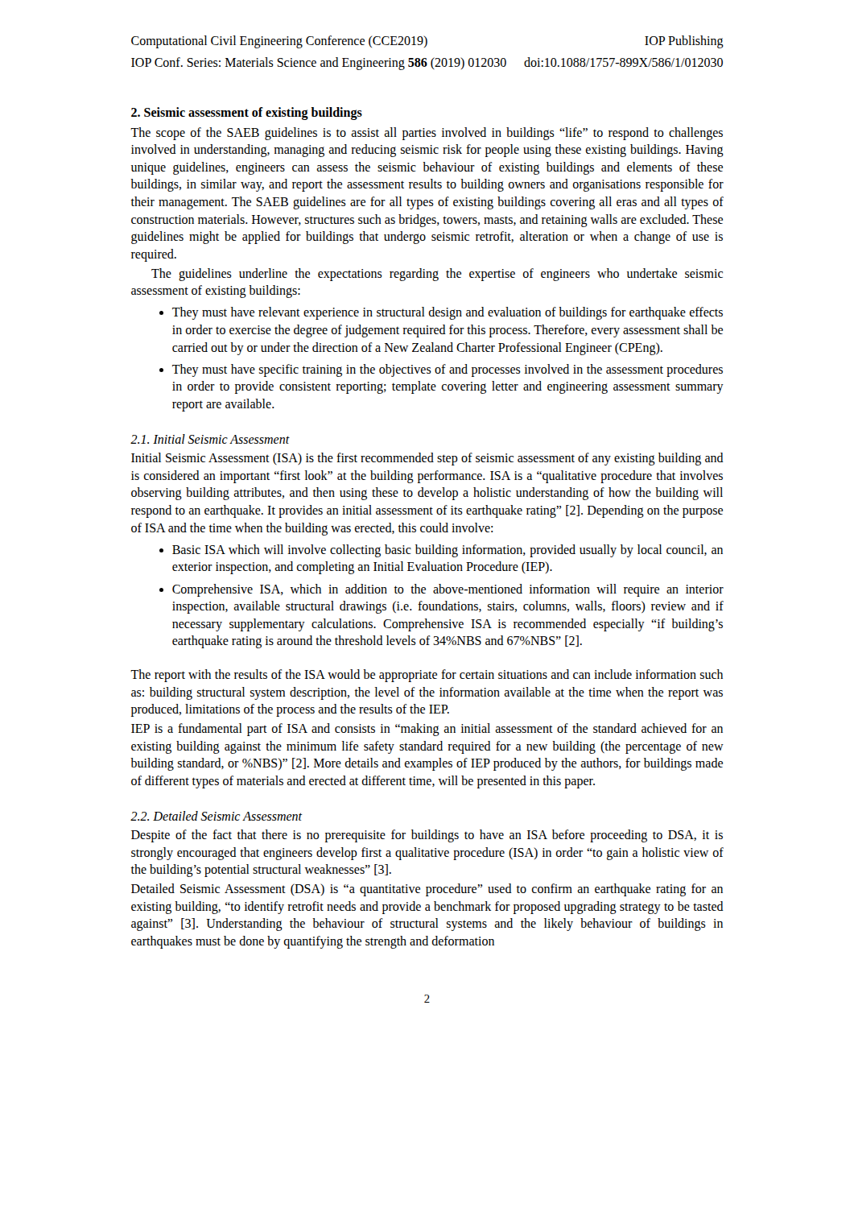Computational Civil Engineering Conference (CCE2019) IOP Publishing
IOP Conf. Series: Materials Science and Engineering 586 (2019) 012030 doi:10.1088/1757-899X/586/1/012030
2. Seismic assessment of existing buildings
The scope of the SAEB guidelines is to assist all parties involved in buildings “life” to respond to challenges involved in understanding, managing and reducing seismic risk for people using these existing buildings. Having unique guidelines, engineers can assess the seismic behaviour of existing buildings and elements of these buildings, in similar way, and report the assessment results to building owners and organisations responsible for their management. The SAEB guidelines are for all types of existing buildings covering all eras and all types of construction materials. However, structures such as bridges, towers, masts, and retaining walls are excluded. These guidelines might be applied for buildings that undergo seismic retrofit, alteration or when a change of use is required.
The guidelines underline the expectations regarding the expertise of engineers who undertake seismic assessment of existing buildings:
They must have relevant experience in structural design and evaluation of buildings for earthquake effects in order to exercise the degree of judgement required for this process. Therefore, every assessment shall be carried out by or under the direction of a New Zealand Charter Professional Engineer (CPEng).
They must have specific training in the objectives of and processes involved in the assessment procedures in order to provide consistent reporting; template covering letter and engineering assessment summary report are available.
2.1. Initial Seismic Assessment
Initial Seismic Assessment (ISA) is the first recommended step of seismic assessment of any existing building and is considered an important “first look” at the building performance. ISA is a “qualitative procedure that involves observing building attributes, and then using these to develop a holistic understanding of how the building will respond to an earthquake. It provides an initial assessment of its earthquake rating” [2]. Depending on the purpose of ISA and the time when the building was erected, this could involve:
Basic ISA which will involve collecting basic building information, provided usually by local council, an exterior inspection, and completing an Initial Evaluation Procedure (IEP).
Comprehensive ISA, which in addition to the above-mentioned information will require an interior inspection, available structural drawings (i.e. foundations, stairs, columns, walls, floors) review and if necessary supplementary calculations. Comprehensive ISA is recommended especially “if building’s earthquake rating is around the threshold levels of 34%NBS and 67%NBS” [2].
The report with the results of the ISA would be appropriate for certain situations and can include information such as: building structural system description, the level of the information available at the time when the report was produced, limitations of the process and the results of the IEP.
IEP is a fundamental part of ISA and consists in “making an initial assessment of the standard achieved for an existing building against the minimum life safety standard required for a new building (the percentage of new building standard, or %NBS)” [2]. More details and examples of IEP produced by the authors, for buildings made of different types of materials and erected at different time, will be presented in this paper.
2.2. Detailed Seismic Assessment
Despite of the fact that there is no prerequisite for buildings to have an ISA before proceeding to DSA, it is strongly encouraged that engineers develop first a qualitative procedure (ISA) in order “to gain a holistic view of the building’s potential structural weaknesses” [3].
Detailed Seismic Assessment (DSA) is “a quantitative procedure” used to confirm an earthquake rating for an existing building, “to identify retrofit needs and provide a benchmark for proposed upgrading strategy to be tasted against” [3]. Understanding the behaviour of structural systems and the likely behaviour of buildings in earthquakes must be done by quantifying the strength and deformation
2